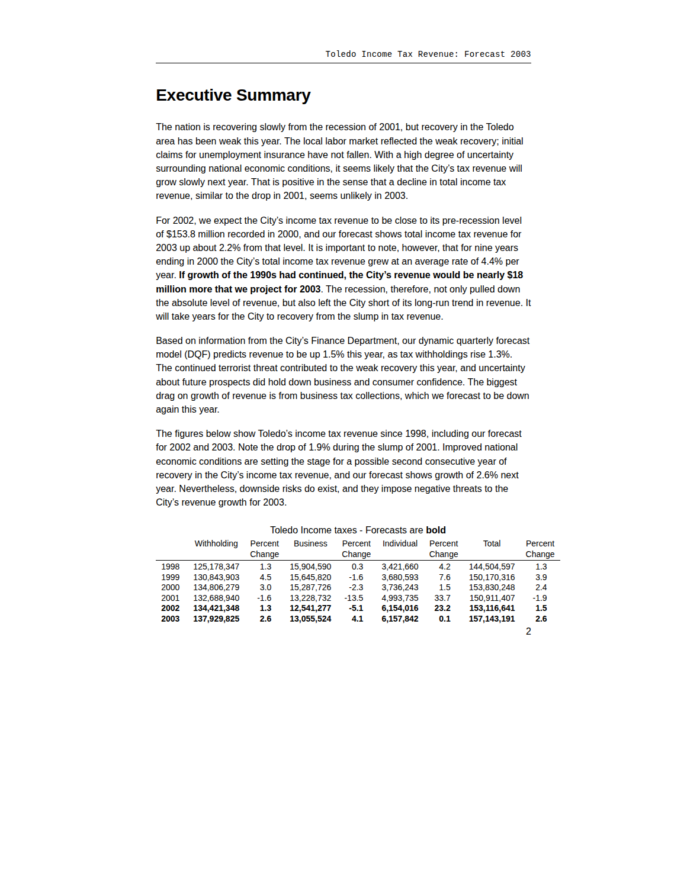Toledo Income Tax Revenue: Forecast 2003
Executive Summary
The nation is recovering slowly from the recession of 2001, but recovery in the Toledo area has been weak this year. The local labor market reflected the weak recovery; initial claims for unemployment insurance have not fallen. With a high degree of uncertainty surrounding national economic conditions, it seems likely that the City’s tax revenue will grow slowly next year. That is positive in the sense that a decline in total income tax revenue, similar to the drop in 2001, seems unlikely in 2003.
For 2002, we expect the City’s income tax revenue to be close to its pre-recession level of $153.8 million recorded in 2000, and our forecast shows total income tax revenue for 2003 up about 2.2% from that level. It is important to note, however, that for nine years ending in 2000 the City’s total income tax revenue grew at an average rate of 4.4% per year. If growth of the 1990s had continued, the City’s revenue would be nearly $18 million more that we project for 2003. The recession, therefore, not only pulled down the absolute level of revenue, but also left the City short of its long-run trend in revenue. It will take years for the City to recovery from the slump in tax revenue.
Based on information from the City’s Finance Department, our dynamic quarterly forecast model (DQF) predicts revenue to be up 1.5% this year, as tax withholdings rise 1.3%. The continued terrorist threat contributed to the weak recovery this year, and uncertainty about future prospects did hold down business and consumer confidence. The biggest drag on growth of revenue is from business tax collections, which we forecast to be down again this year.
The figures below show Toledo’s income tax revenue since 1998, including our forecast for 2002 and 2003. Note the drop of 1.9% during the slump of 2001. Improved national economic conditions are setting the stage for a possible second consecutive year of recovery in the City’s income tax revenue, and our forecast shows growth of 2.6% next year. Nevertheless, downside risks do exist, and they impose negative threats to the City’s revenue growth for 2003.
Toledo Income taxes - Forecasts are bold
| | Withholding | Percent | Business | Percent | Individual | Percent | Total | Percent |
| --- | --- | --- | --- | --- | --- | --- | --- | --- |
| | | Change | | Change | | Change | | Change |
| 1998 | 125,178,347 | 1.3 | 15,904,590 | 0.3 | 3,421,660 | 4.2 | 144,504,597 | 1.3 |
| 1999 | 130,843,903 | 4.5 | 15,645,820 | -1.6 | 3,680,593 | 7.6 | 150,170,316 | 3.9 |
| 2000 | 134,806,279 | 3.0 | 15,287,726 | -2.3 | 3,736,243 | 1.5 | 153,830,248 | 2.4 |
| 2001 | 132,688,940 | -1.6 | 13,228,732 | -13.5 | 4,993,735 | 33.7 | 150,911,407 | -1.9 |
| 2002 | 134,421,348 | 1.3 | 12,541,277 | -5.1 | 6,154,016 | 23.2 | 153,116,641 | 1.5 |
| 2003 | 137,929,825 | 2.6 | 13,055,524 | 4.1 | 6,157,842 | 0.1 | 157,143,191 | 2.6 |
2